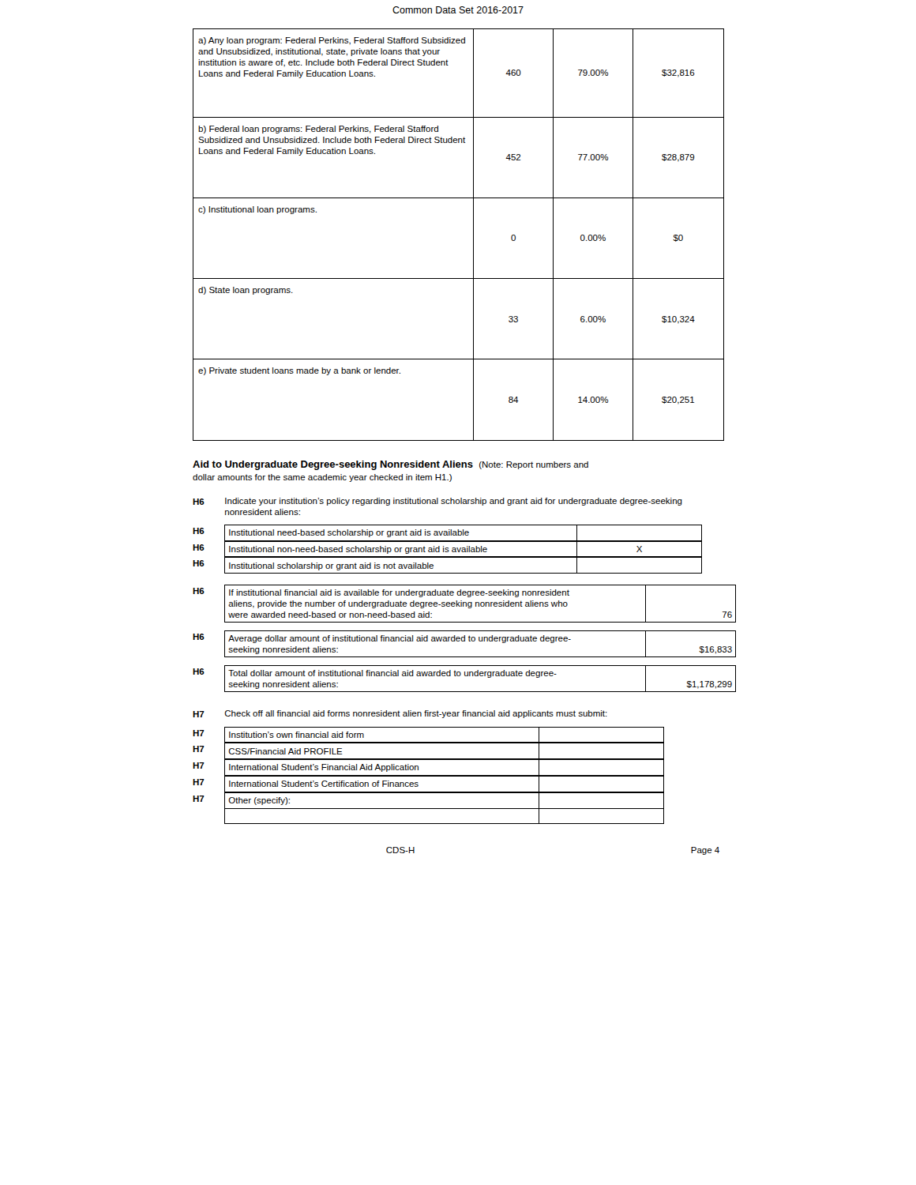Common Data Set 2016-2017
| a) Any loan program: Federal Perkins, Federal Stafford Subsidized and Unsubsidized, institutional, state, private loans that your institution is aware of, etc. Include both Federal Direct Student Loans and Federal Family Education Loans. | 460 | 79.00% | $32,816 |
| b) Federal loan programs: Federal Perkins, Federal Stafford Subsidized and Unsubsidized. Include both Federal Direct Student Loans and Federal Family Education Loans. | 452 | 77.00% | $28,879 |
| c) Institutional loan programs. | 0 | 0.00% | $0 |
| d) State loan programs. | 33 | 6.00% | $10,324 |
| e) Private student loans made by a bank or lender. | 84 | 14.00% | $20,251 |
Aid to Undergraduate Degree-seeking Nonresident Aliens (Note: Report numbers and
dollar amounts for the same academic year checked in item H1.)
H6
Indicate your institution’s policy regarding institutional scholarship and grant aid for undergraduate degree-seeking nonresident aliens:
H6
| Institutional need-based scholarship or grant aid is available | |
H6
| Institutional non-need-based scholarship or grant aid is available | X |
H6
| Institutional scholarship or grant aid is not available | |
H6
| If institutional financial aid is available for undergraduate degree-seeking nonresident aliens, provide the number of undergraduate degree-seeking nonresident aliens who were awarded need-based or non-need-based aid: | 76 |
H6
| Average dollar amount of institutional financial aid awarded to undergraduate degree- seeking nonresident aliens: | $16,833 |
H6
| Total dollar amount of institutional financial aid awarded to undergraduate degree- seeking nonresident aliens: | $1,178,299 |
H7
Check off all financial aid forms nonresident alien first-year financial aid applicants must submit:
H7
| Institution’s own financial aid form | |
H7
| CSS/Financial Aid PROFILE | |
H7
| International Student’s Financial Aid Application | |
H7
| International Student’s Certification of Finances | |
H7
| Other (specify): | |
CDS-H
Page 4